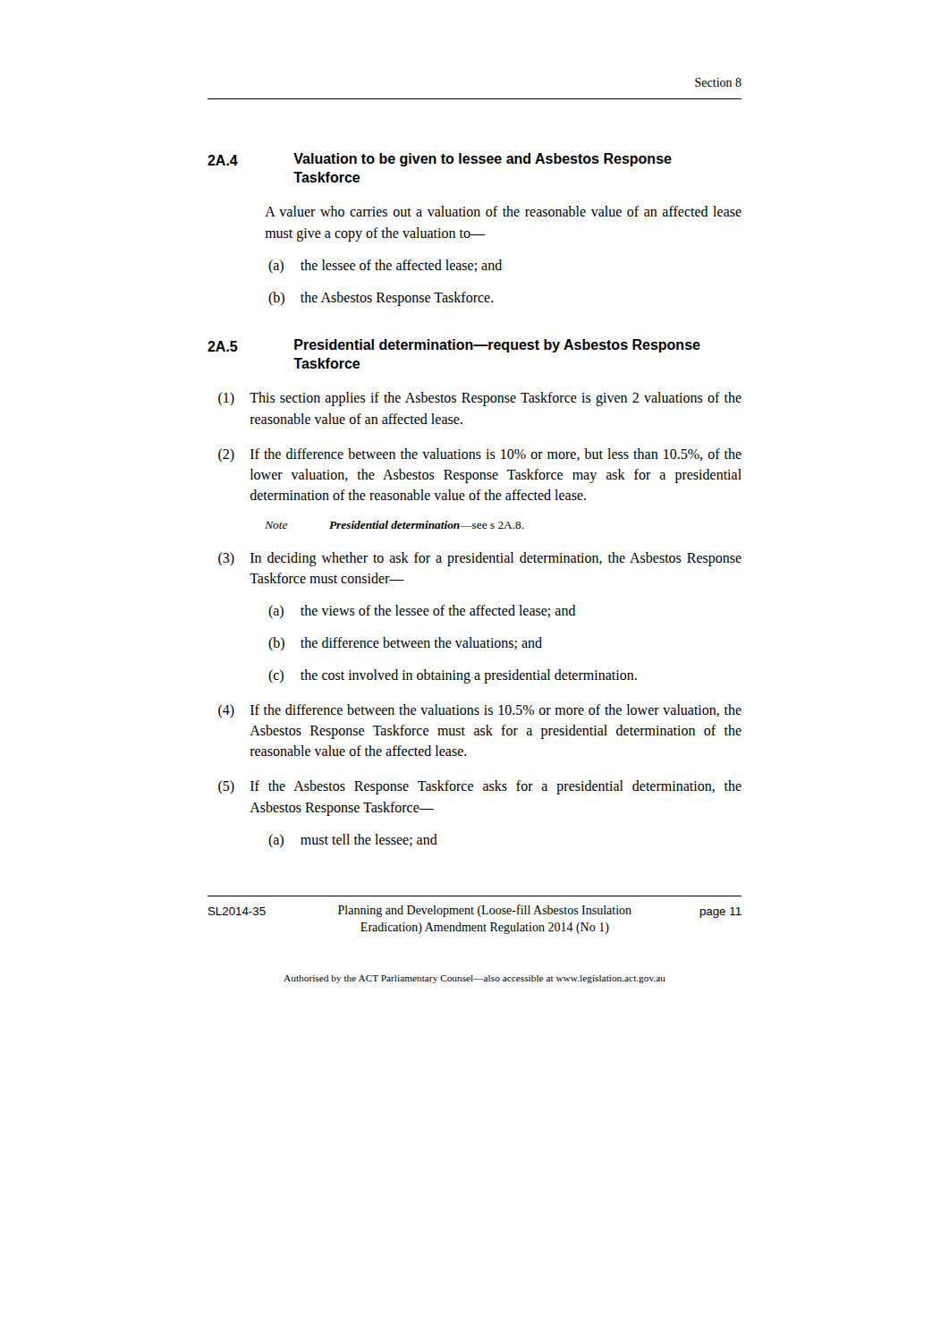Section 8
2A.4
Valuation to be given to lessee and Asbestos Response Taskforce
A valuer who carries out a valuation of the reasonable value of an affected lease must give a copy of the valuation to—
(a)
the lessee of the affected lease; and
(b)
the Asbestos Response Taskforce.
2A.5
Presidential determination—request by Asbestos Response Taskforce
(1)
This section applies if the Asbestos Response Taskforce is given 2 valuations of the reasonable value of an affected lease.
(2)
If the difference between the valuations is 10% or more, but less than 10.5%, of the lower valuation, the Asbestos Response Taskforce may ask for a presidential determination of the reasonable value of the affected lease.
Note
Presidential determination—see s 2A.8.
(3)
In deciding whether to ask for a presidential determination, the Asbestos Response Taskforce must consider—
(a)
the views of the lessee of the affected lease; and
(b)
the difference between the valuations; and
(c)
the cost involved in obtaining a presidential determination.
(4)
If the difference between the valuations is 10.5% or more of the lower valuation, the Asbestos Response Taskforce must ask for a presidential determination of the reasonable value of the affected lease.
(5)
If the Asbestos Response Taskforce asks for a presidential determination, the Asbestos Response Taskforce—
(a)
must tell the lessee; and
SL2014-35
Planning and Development (Loose‑fill Asbestos Insulation Eradication) Amendment Regulation 2014 (No 1)
page 11
Authorised by the ACT Parliamentary Counsel—also accessible at www.legislation.act.gov.au